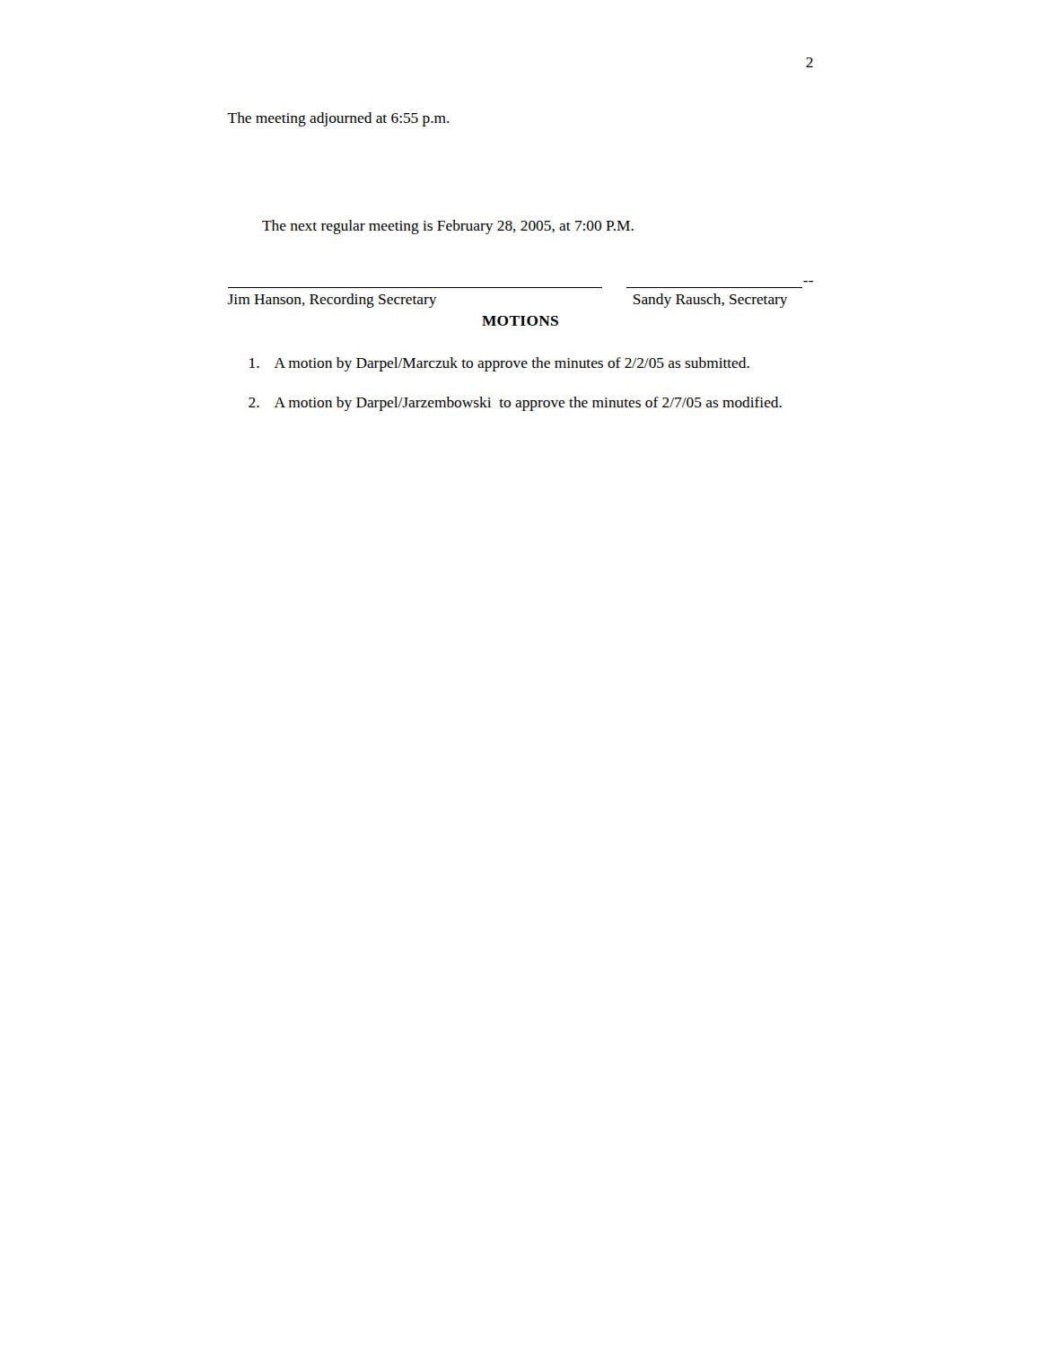2
The meeting adjourned at 6:55 p.m.
The next regular meeting is February 28, 2005, at 7:00 P.M.
--
Jim Hanson, Recording Secretary
Sandy Rausch, Secretary
MOTIONS
A motion by Darpel/Marczuk to approve the minutes of 2/2/05 as submitted.
A motion by Darpel/Jarzembowski to approve the minutes of 2/7/05 as modified.